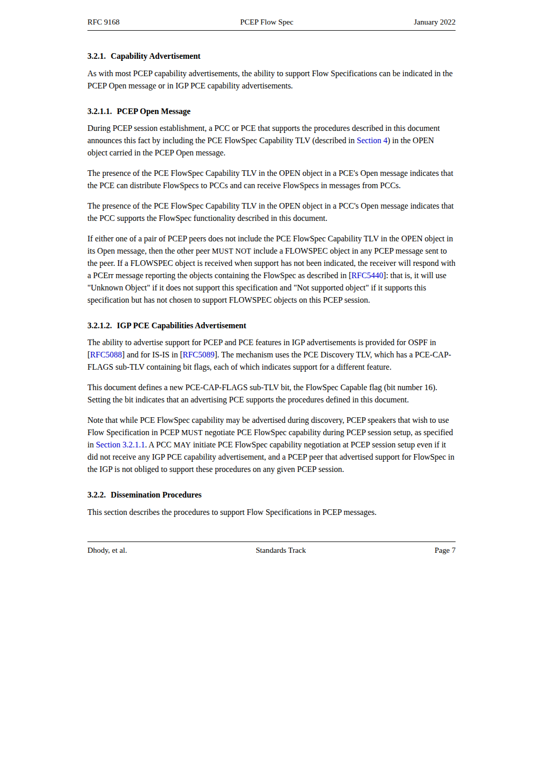RFC 9168 PCEP Flow Spec January 2022
3.2.1. Capability Advertisement
As with most PCEP capability advertisements, the ability to support Flow Specifications can be indicated in the PCEP Open message or in IGP PCE capability advertisements.
3.2.1.1. PCEP Open Message
During PCEP session establishment, a PCC or PCE that supports the procedures described in this document announces this fact by including the PCE FlowSpec Capability TLV (described in Section 4) in the OPEN object carried in the PCEP Open message.
The presence of the PCE FlowSpec Capability TLV in the OPEN object in a PCE's Open message indicates that the PCE can distribute FlowSpecs to PCCs and can receive FlowSpecs in messages from PCCs.
The presence of the PCE FlowSpec Capability TLV in the OPEN object in a PCC's Open message indicates that the PCC supports the FlowSpec functionality described in this document.
If either one of a pair of PCEP peers does not include the PCE FlowSpec Capability TLV in the OPEN object in its Open message, then the other peer MUST NOT include a FLOWSPEC object in any PCEP message sent to the peer. If a FLOWSPEC object is received when support has not been indicated, the receiver will respond with a PCErr message reporting the objects containing the FlowSpec as described in [RFC5440]: that is, it will use "Unknown Object" if it does not support this specification and "Not supported object" if it supports this specification but has not chosen to support FLOWSPEC objects on this PCEP session.
3.2.1.2. IGP PCE Capabilities Advertisement
The ability to advertise support for PCEP and PCE features in IGP advertisements is provided for OSPF in [RFC5088] and for IS-IS in [RFC5089]. The mechanism uses the PCE Discovery TLV, which has a PCE-CAP-FLAGS sub-TLV containing bit flags, each of which indicates support for a different feature.
This document defines a new PCE-CAP-FLAGS sub-TLV bit, the FlowSpec Capable flag (bit number 16). Setting the bit indicates that an advertising PCE supports the procedures defined in this document.
Note that while PCE FlowSpec capability may be advertised during discovery, PCEP speakers that wish to use Flow Specification in PCEP MUST negotiate PCE FlowSpec capability during PCEP session setup, as specified in Section 3.2.1.1. A PCC MAY initiate PCE FlowSpec capability negotiation at PCEP session setup even if it did not receive any IGP PCE capability advertisement, and a PCEP peer that advertised support for FlowSpec in the IGP is not obliged to support these procedures on any given PCEP session.
3.2.2. Dissemination Procedures
This section describes the procedures to support Flow Specifications in PCEP messages.
Dhody, et al. Standards Track Page 7